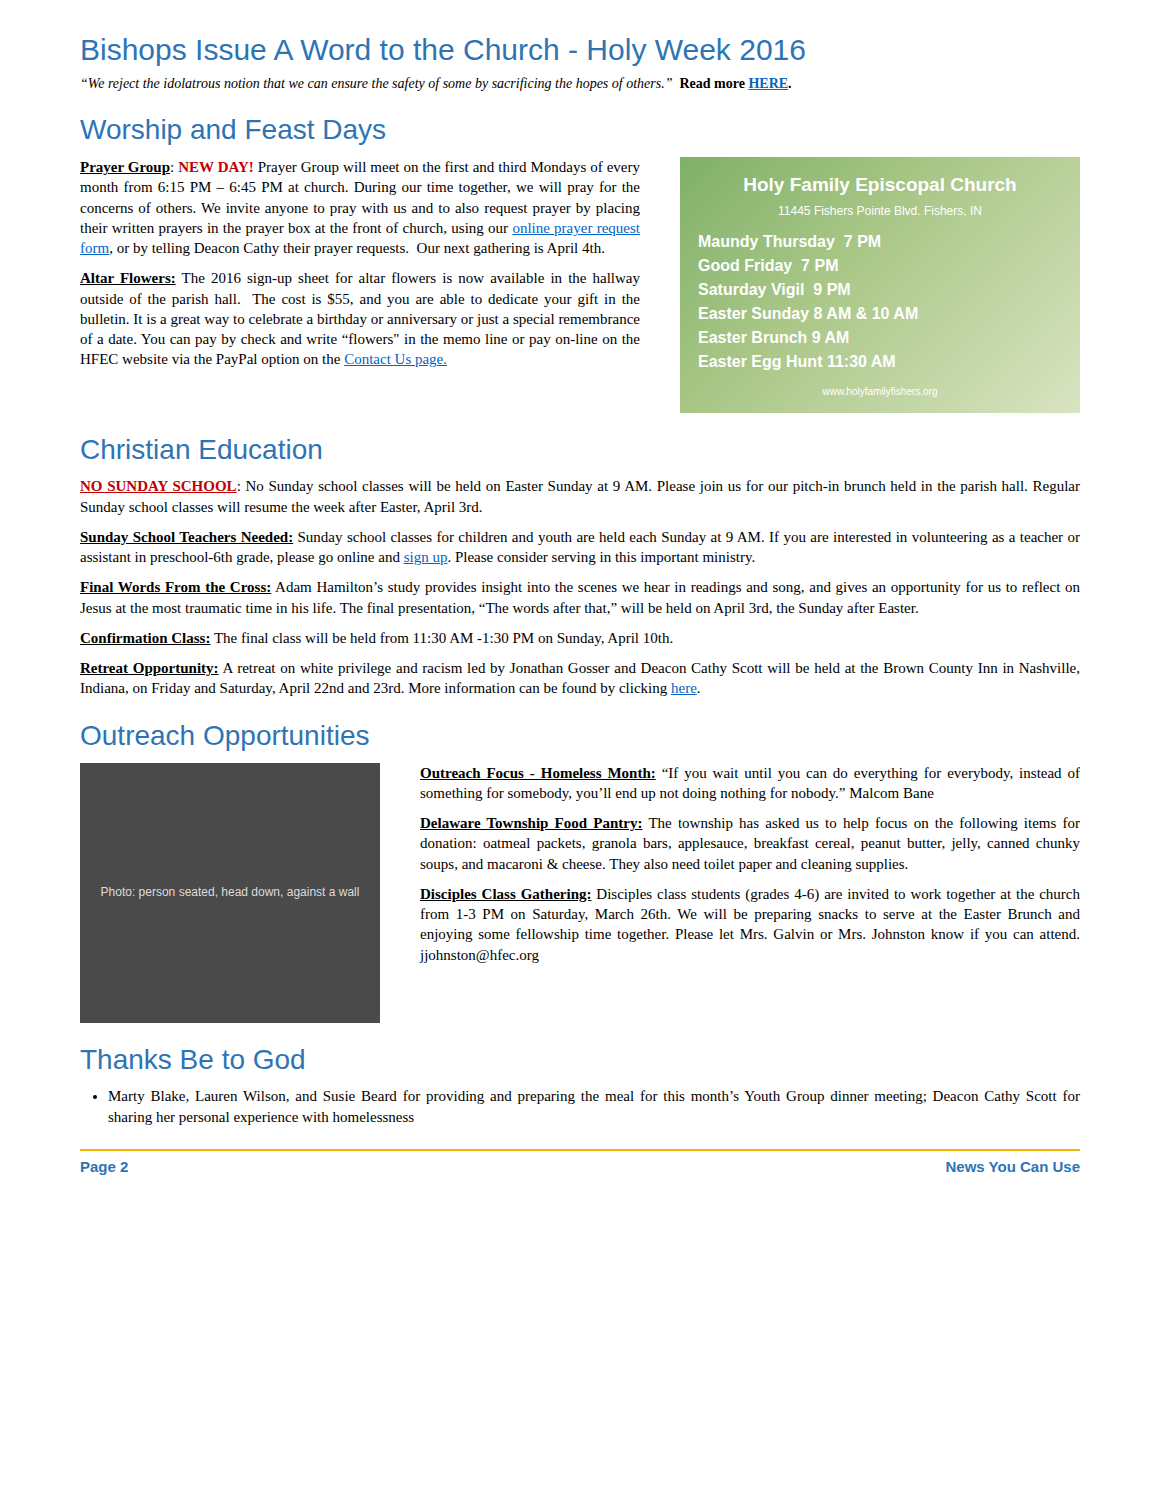Bishops Issue A Word to the Church - Holy Week 2016
“We reject the idolatrous notion that we can ensure the safety of some by sacrificing the hopes of others.” Read more HERE.
Worship and Feast Days
Holy Family Episcopal Church
11445 Fishers Pointe Blvd. Fishers, IN
Maundy Thursday 7 PM
Good Friday 7 PM
Saturday Vigil 9 PM
Easter Sunday 8 AM & 10 AM
Easter Brunch 9 AM
Easter Egg Hunt 11:30 AM
www.holyfamilyfishers.org
Prayer Group: NEW DAY! Prayer Group will meet on the first and third Mondays of every month from 6:15 PM – 6:45 PM at church. During our time together, we will pray for the concerns of others. We invite anyone to pray with us and to also request prayer by placing their written prayers in the prayer box at the front of church, using our online prayer request form, or by telling Deacon Cathy their prayer requests. Our next gathering is April 4th.
Altar Flowers: The 2016 sign-up sheet for altar flowers is now available in the hallway outside of the parish hall. The cost is $55, and you are able to dedicate your gift in the bulletin. It is a great way to celebrate a birthday or anniversary or just a special remembrance of a date. You can pay by check and write “flowers" in the memo line or pay on-line on the HFEC website via the PayPal option on the Contact Us page.
Christian Education
NO SUNDAY SCHOOL: No Sunday school classes will be held on Easter Sunday at 9 AM. Please join us for our pitch-in brunch held in the parish hall. Regular Sunday school classes will resume the week after Easter, April 3rd.
Sunday School Teachers Needed: Sunday school classes for children and youth are held each Sunday at 9 AM. If you are interested in volunteering as a teacher or assistant in preschool-6th grade, please go online and sign up. Please consider serving in this important ministry.
Final Words From the Cross: Adam Hamilton’s study provides insight into the scenes we hear in readings and song, and gives an opportunity for us to reflect on Jesus at the most traumatic time in his life. The final presentation, “The words after that,” will be held on April 3rd, the Sunday after Easter.
Confirmation Class: The final class will be held from 11:30 AM -1:30 PM on Sunday, April 10th.
Retreat Opportunity: A retreat on white privilege and racism led by Jonathan Gosser and Deacon Cathy Scott will be held at the Brown County Inn in Nashville, Indiana, on Friday and Saturday, April 22nd and 23rd. More information can be found by clicking here.
Outreach Opportunities
Photo: person seated, head down, against a wall
Outreach Focus - Homeless Month: “If you wait until you can do everything for everybody, instead of something for somebody, you’ll end up not doing nothing for nobody.” Malcom Bane
Delaware Township Food Pantry: The township has asked us to help focus on the following items for donation: oatmeal packets, granola bars, applesauce, breakfast cereal, peanut butter, jelly, canned chunky soups, and macaroni & cheese. They also need toilet paper and cleaning supplies.
Disciples Class Gathering: Disciples class students (grades 4-6) are invited to work together at the church from 1-3 PM on Saturday, March 26th. We will be preparing snacks to serve at the Easter Brunch and enjoying some fellowship time together. Please let Mrs. Galvin or Mrs. Johnston know if you can attend. jjohnston@hfec.org
Thanks Be to God
Marty Blake, Lauren Wilson, and Susie Beard for providing and preparing the meal for this month’s Youth Group dinner meeting; Deacon Cathy Scott for sharing her personal experience with homelessness
Page 2
News You Can Use